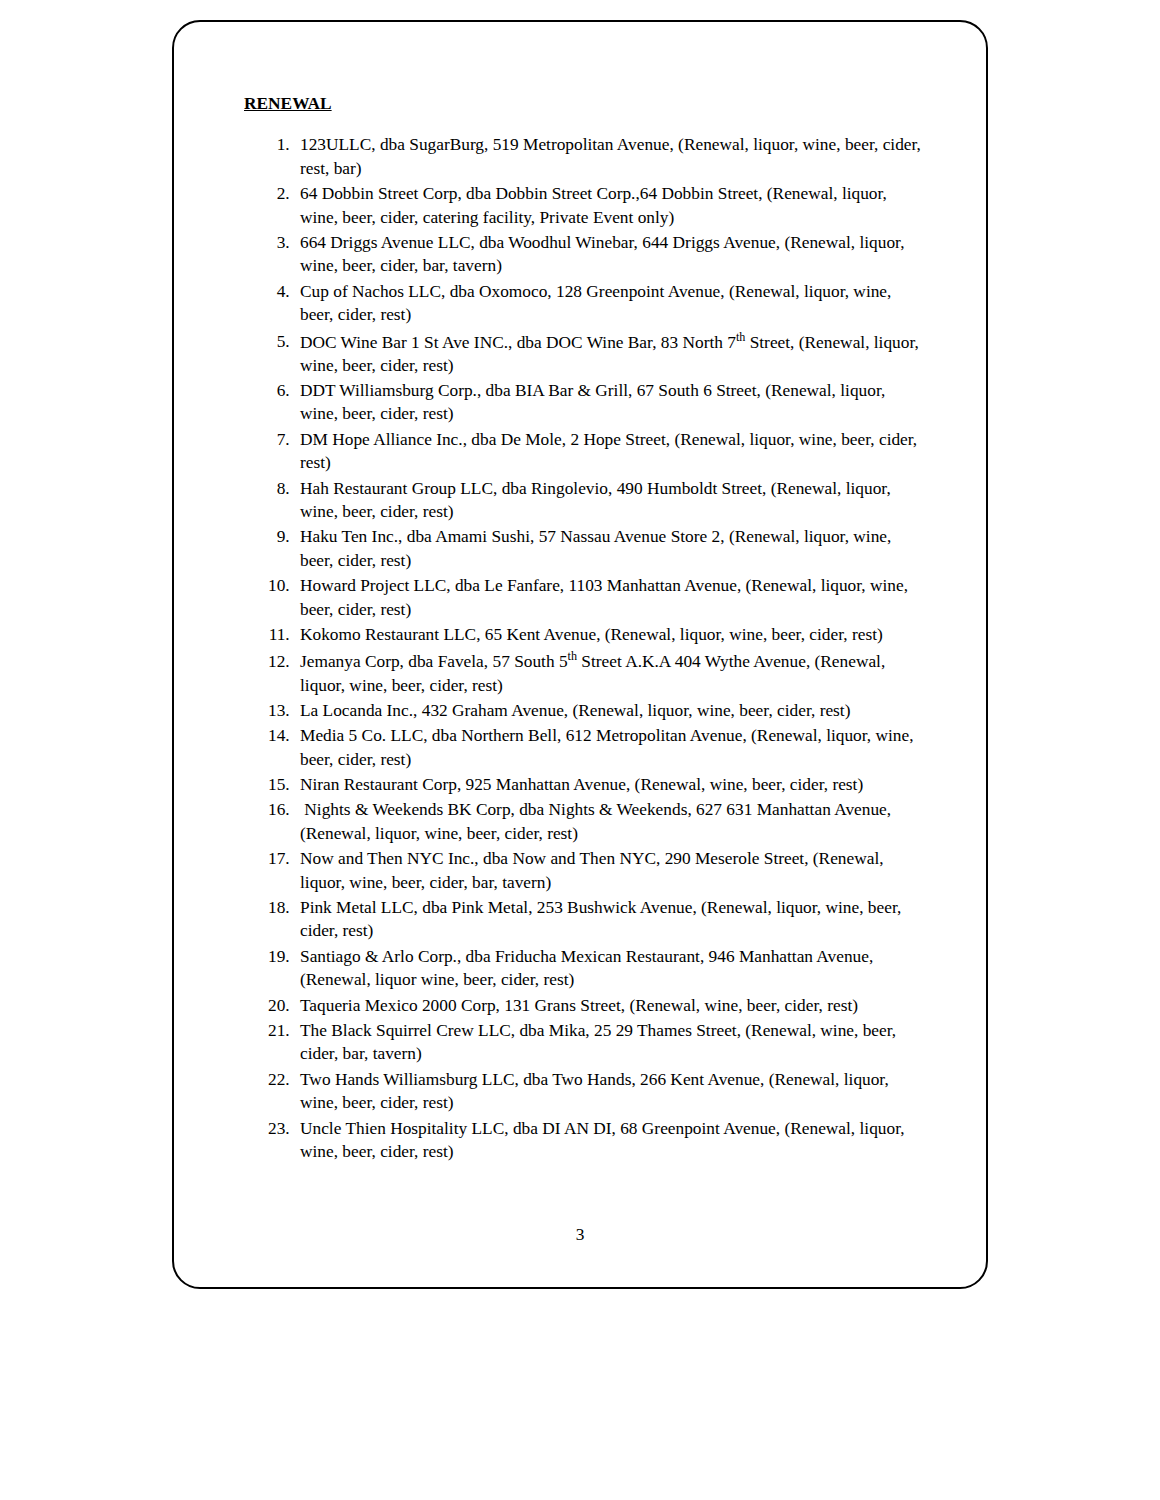RENEWAL
123ULLC, dba SugarBurg, 519 Metropolitan Avenue, (Renewal, liquor, wine, beer, cider, rest, bar)
64 Dobbin Street Corp, dba Dobbin Street Corp.,64 Dobbin Street, (Renewal, liquor, wine, beer, cider, catering facility, Private Event only)
664 Driggs Avenue LLC, dba Woodhul Winebar, 644 Driggs Avenue, (Renewal, liquor, wine, beer, cider, bar, tavern)
Cup of Nachos LLC, dba Oxomoco, 128 Greenpoint Avenue, (Renewal, liquor, wine, beer, cider, rest)
DOC Wine Bar 1 St Ave INC., dba DOC Wine Bar, 83 North 7th Street, (Renewal, liquor, wine, beer, cider, rest)
DDT Williamsburg Corp., dba BIA Bar & Grill, 67 South 6 Street, (Renewal, liquor, wine, beer, cider, rest)
DM Hope Alliance Inc., dba De Mole, 2 Hope Street, (Renewal, liquor, wine, beer, cider, rest)
Hah Restaurant Group LLC, dba Ringolevio, 490 Humboldt Street, (Renewal, liquor, wine, beer, cider, rest)
Haku Ten Inc., dba Amami Sushi, 57 Nassau Avenue Store 2, (Renewal, liquor, wine, beer, cider, rest)
Howard Project LLC, dba Le Fanfare, 1103 Manhattan Avenue, (Renewal, liquor, wine, beer, cider, rest)
Kokomo Restaurant LLC, 65 Kent Avenue, (Renewal, liquor, wine, beer, cider, rest)
Jemanya Corp, dba Favela, 57 South 5th Street A.K.A 404 Wythe Avenue, (Renewal, liquor, wine, beer, cider, rest)
La Locanda Inc., 432 Graham Avenue, (Renewal, liquor, wine, beer, cider, rest)
Media 5 Co. LLC, dba Northern Bell, 612 Metropolitan Avenue, (Renewal, liquor, wine, beer, cider, rest)
Niran Restaurant Corp, 925 Manhattan Avenue, (Renewal, wine, beer, cider, rest)
Nights & Weekends BK Corp, dba Nights & Weekends, 627 631 Manhattan Avenue, (Renewal, liquor, wine, beer, cider, rest)
Now and Then NYC Inc., dba Now and Then NYC, 290 Meserole Street, (Renewal, liquor, wine, beer, cider, bar, tavern)
Pink Metal LLC, dba Pink Metal, 253 Bushwick Avenue, (Renewal, liquor, wine, beer, cider, rest)
Santiago & Arlo Corp., dba Friducha Mexican Restaurant, 946 Manhattan Avenue, (Renewal, liquor wine, beer, cider, rest)
Taqueria Mexico 2000 Corp, 131 Grans Street, (Renewal, wine, beer, cider, rest)
The Black Squirrel Crew LLC, dba Mika, 25 29 Thames Street, (Renewal, wine, beer, cider, bar, tavern)
Two Hands Williamsburg LLC, dba Two Hands, 266 Kent Avenue, (Renewal, liquor, wine, beer, cider, rest)
Uncle Thien Hospitality LLC, dba DI AN DI, 68 Greenpoint Avenue, (Renewal, liquor, wine, beer, cider, rest)
3